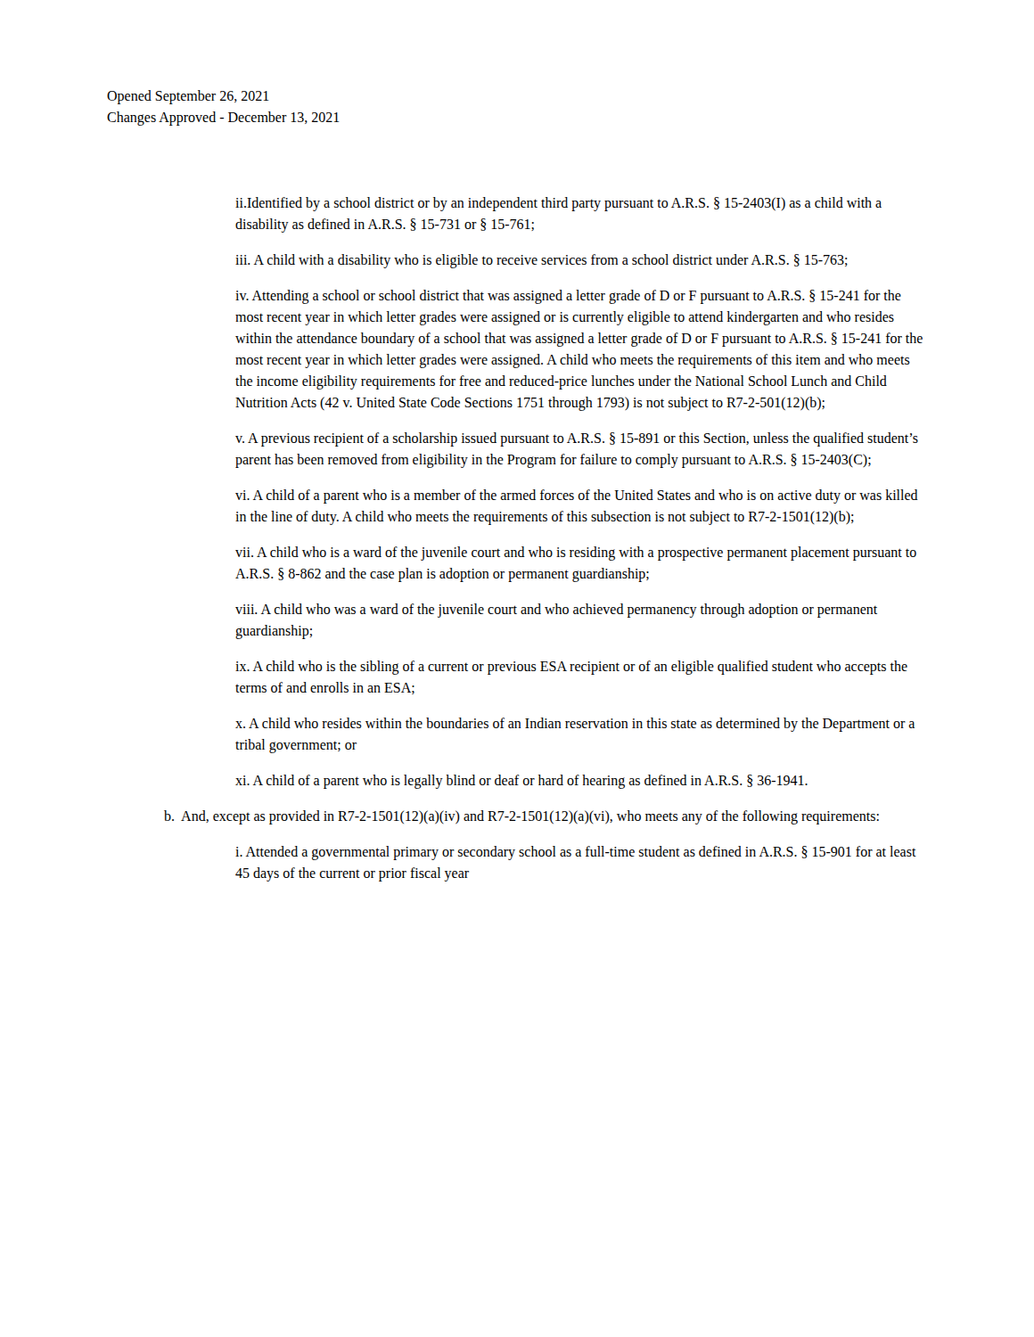Opened September 26, 2021
Changes Approved - December 13, 2021
ii.Identified by a school district or by an independent third party pursuant to A.R.S. § 15-2403(I) as a child with a disability as defined in A.R.S. § 15-731 or § 15-761;
iii. A child with a disability who is eligible to receive services from a school district under A.R.S. § 15-763;
iv. Attending a school or school district that was assigned a letter grade of D or F pursuant to A.R.S. § 15-241 for the most recent year in which letter grades were assigned or is currently eligible to attend kindergarten and who resides within the attendance boundary of a school that was assigned a letter grade of D or F pursuant to A.R.S. § 15-241 for the most recent year in which letter grades were assigned. A child who meets the requirements of this item and who meets the income eligibility requirements for free and reduced-price lunches under the National School Lunch and Child Nutrition Acts (42 v. United State Code Sections 1751 through 1793) is not subject to R7-2-501(12)(b);
v. A previous recipient of a scholarship issued pursuant to A.R.S. § 15-891 or this Section, unless the qualified student’s parent has been removed from eligibility in the Program for failure to comply pursuant to A.R.S. § 15-2403(C);
vi. A child of a parent who is a member of the armed forces of the United States and who is on active duty or was killed in the line of duty. A child who meets the requirements of this subsection is not subject to R7-2-1501(12)(b);
vii. A child who is a ward of the juvenile court and who is residing with a prospective permanent placement pursuant to A.R.S. § 8-862 and the case plan is adoption or permanent guardianship;
viii. A child who was a ward of the juvenile court and who achieved permanency through adoption or permanent guardianship;
ix. A child who is the sibling of a current or previous ESA recipient or of an eligible qualified student who accepts the terms of and enrolls in an ESA;
x. A child who resides within the boundaries of an Indian reservation in this state as determined by the Department or a tribal government; or
xi. A child of a parent who is legally blind or deaf or hard of hearing as defined in A.R.S. § 36-1941.
b. And, except as provided in R7-2-1501(12)(a)(iv) and R7-2-1501(12)(a)(vi), who meets any of the following requirements:
i. Attended a governmental primary or secondary school as a full-time student as defined in A.R.S. § 15-901 for at least 45 days of the current or prior fiscal year